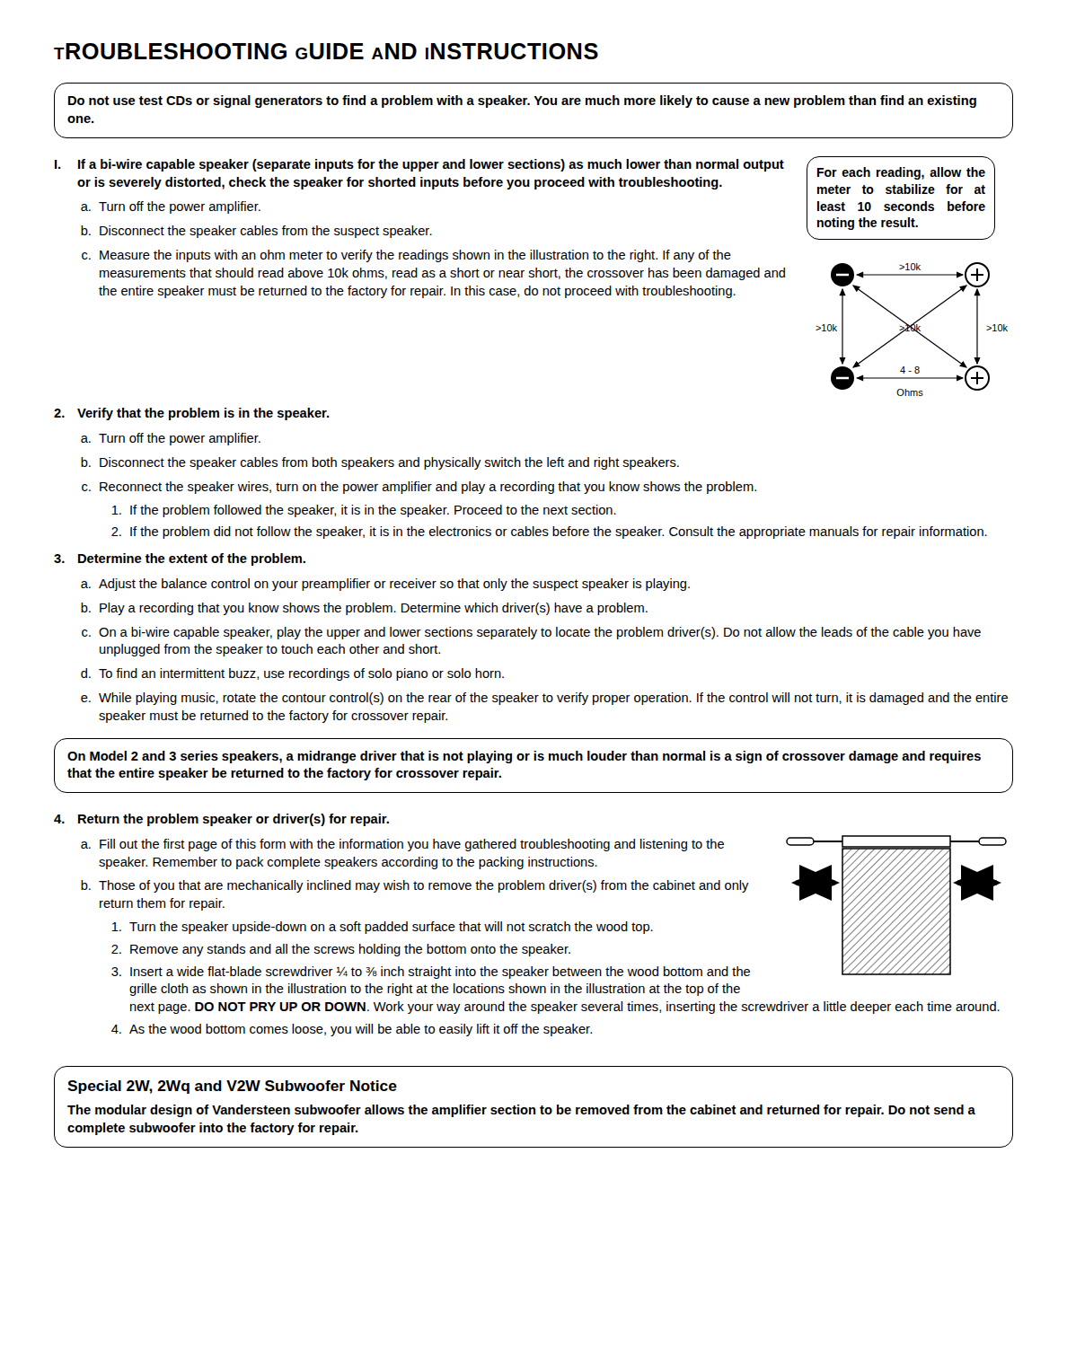TROUBLESHOOTING GUIDE AND INSTRUCTIONS
Do not use test CDs or signal generators to find a problem with a speaker. You are much more likely to cause a new problem than find an existing one.
I. If a bi-wire capable speaker (separate inputs for the upper and lower sections) as much lower than normal output or is severely distorted, check the speaker for shorted inputs before you proceed with troubleshooting.
Turn off the power amplifier.
Disconnect the speaker cables from the suspect speaker.
Measure the inputs with an ohm meter to verify the readings shown in the illustration to the right. If any of the measurements that should read above 10k ohms, read as a short or near short, the crossover has been damaged and the entire speaker must be returned to the factory for repair. In this case, do not proceed with troubleshooting.
For each reading, allow the meter to stabilize for at least 10 seconds before noting the result.
>10k >10k >10k >10k 4 - 8 Ohms
2. Verify that the problem is in the speaker.
Turn off the power amplifier.
Disconnect the speaker cables from both speakers and physically switch the left and right speakers.
Reconnect the speaker wires, turn on the power amplifier and play a recording that you know shows the problem.
If the problem followed the speaker, it is in the speaker. Proceed to the next section.
If the problem did not follow the speaker, it is in the electronics or cables before the speaker. Consult the appropriate manuals for repair information.
3. Determine the extent of the problem.
Adjust the balance control on your preamplifier or receiver so that only the suspect speaker is playing.
Play a recording that you know shows the problem. Determine which driver(s) have a problem.
On a bi-wire capable speaker, play the upper and lower sections separately to locate the problem driver(s). Do not allow the leads of the cable you have unplugged from the speaker to touch each other and short.
To find an intermittent buzz, use recordings of solo piano or solo horn.
While playing music, rotate the contour control(s) on the rear of the speaker to verify proper operation. If the control will not turn, it is damaged and the entire speaker must be returned to the factory for crossover repair.
On Model 2 and 3 series speakers, a midrange driver that is not playing or is much louder than normal is a sign of crossover damage and requires that the entire speaker be returned to the factory for crossover repair.
4. Return the problem speaker or driver(s) for repair.
Fill out the first page of this form with the information you have gathered troubleshooting and listening to the speaker. Remember to pack complete speakers according to the packing instructions.
Those of you that are mechanically inclined may wish to remove the problem driver(s) from the cabinet and only return them for repair.
Turn the speaker upside-down on a soft padded surface that will not scratch the wood top.
Remove any stands and all the screws holding the bottom onto the speaker.
Insert a wide flat-blade screwdriver ¼ to ⅜ inch straight into the speaker between the wood bottom and the grille cloth as shown in the illustration to the right at the locations shown in the illustration at the top of the next page. DO NOT PRY UP OR DOWN. Work your way around the speaker several times, inserting the screwdriver a little deeper each time around.
As the wood bottom comes loose, you will be able to easily lift it off the speaker.
Special 2W, 2Wq and V2W Subwoofer Notice
The modular design of Vandersteen subwoofer allows the amplifier section to be removed from the cabinet and returned for repair. Do not send a complete subwoofer into the factory for repair.